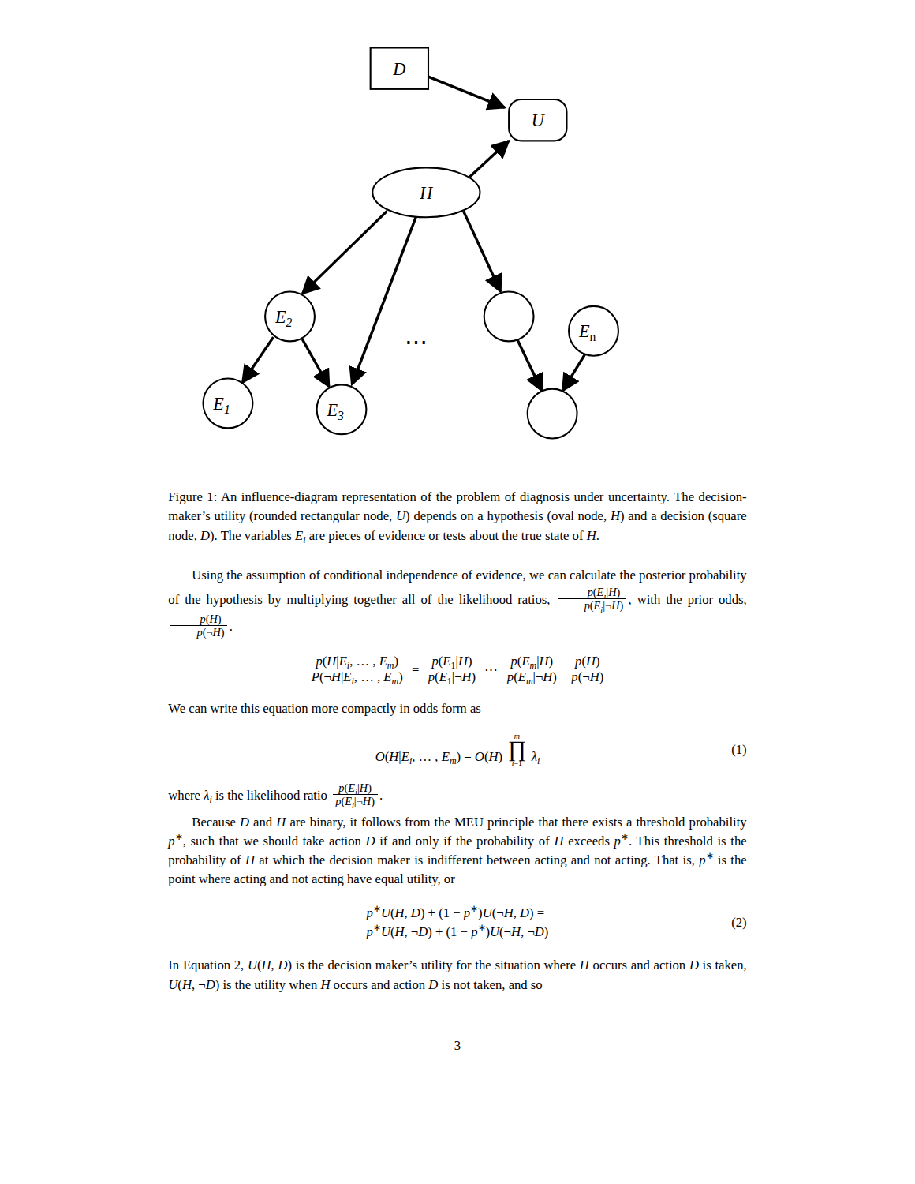Influence diagram for diagnosis under uncertainty A square decision node D at top with an arrow to a rounded rectangular utility node U. An oval hypothesis node H also has an arrow to U. H has arrows to evidence nodes E2, an unlabeled circle, and En; E2 has arrows to E1 and E3; the unlabeled circle and En have arrows to another unlabeled circle. Ellipsis between evidence nodes. D U H E2 En E1 E3 ⋯
Figure 1: An influence-diagram representation of the problem of diagnosis under uncertainty. The decision-maker’s utility (rounded rectangular node, U) depends on a hypothesis (oval node, H) and a decision (square node, D). The variables Ei are pieces of evidence or tests about the true state of H.
Using the assumption of conditional independence of evidence, we can calculate the posterior probability of the hypothesis by multiplying together all of the likelihood ratios, p(Ei|H) p(Ei|¬H), with the prior odds, p(H) p(¬H).
p(H|Ei, … , Em) P(¬H|Ei, … , Em) = p(E1|H) p(E1|¬H) ⋯ p(Em|H) p(Em|¬H) p(H) p(¬H)
We can write this equation more compactly in odds form as
O(H|Ei, … , Em) = O(H) m∏i=1 λi (1)
where λi is the likelihood ratio p(Ei|H) p(Ei|¬H).
Because D and H are binary, it follows from the MEU principle that there exists a threshold probability p∗, such that we should take action D if and only if the probability of H exceeds p∗. This threshold is the probability of H at which the decision maker is indifferent between acting and not acting. That is, p∗ is the point where acting and not acting have equal utility, or
p∗U(H, D) + (1 − p∗)U(¬H, D) =
p∗U(H, ¬D) + (1 − p∗)U(¬H, ¬D)
(2)
In Equation 2, U(H, D) is the decision maker’s utility for the situation where H occurs and action D is taken, U(H, ¬D) is the utility when H occurs and action D is not taken, and so
3